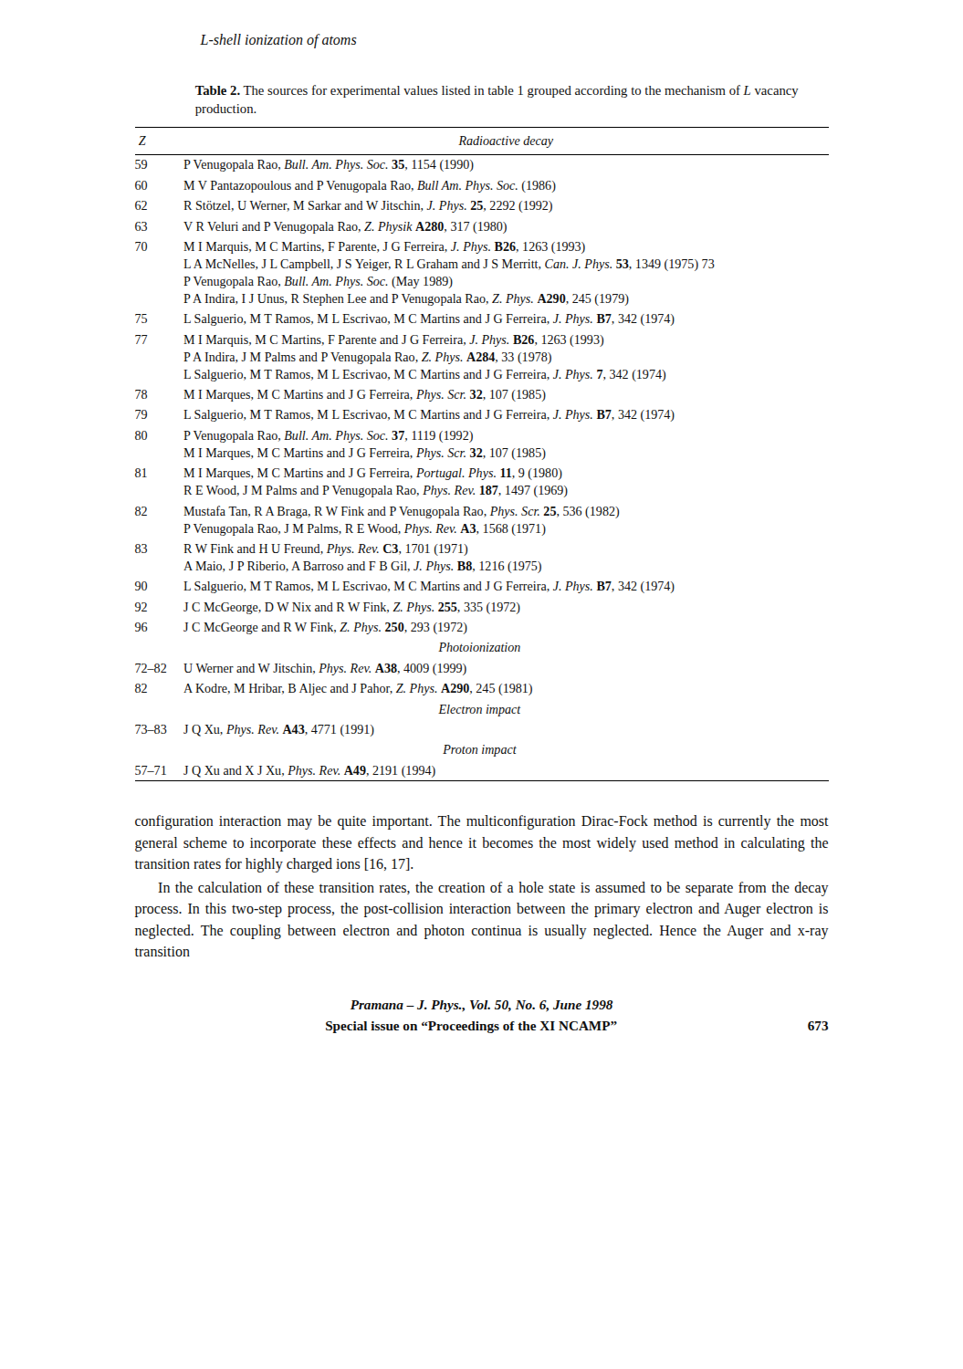L-shell ionization of atoms
Table 2. The sources for experimental values listed in table 1 grouped according to the mechanism of L vacancy production.
| Z | Radioactive decay |
| --- | --- |
| 59 | P Venugopala Rao, Bull. Am. Phys. Soc. 35 , 1154 (1990) |
| 60 | M V Pantazopoulous and P Venugopala Rao, Bull Am. Phys. Soc. (1986) |
| 62 | R Stötzel, U Werner, M Sarkar and W Jitschin, J. Phys. 25 , 2292 (1992) |
| 63 | V R Veluri and P Venugopala Rao, Z. Physik A280 , 317 (1980) |
| 70 | M I Marquis, M C Martins, F Parente, J G Ferreira, J. Phys. B26 , 1263 (1993) L A McNelles, J L Campbell, J S Yeiger, R L Graham and J S Merritt, Can. J. Phys. 53 , 1349 (1975) 73 P Venugopala Rao, Bull. Am. Phys. Soc. (May 1989) P A Indira, I J Unus, R Stephen Lee and P Venugopala Rao, Z. Phys. A290 , 245 (1979) |
| 75 | L Salguerio, M T Ramos, M L Escrivao, M C Martins and J G Ferreira, J. Phys. B7 , 342 (1974) |
| 77 | M I Marquis, M C Martins, F Parente and J G Ferreira, J. Phys. B26 , 1263 (1993) P A Indira, J M Palms and P Venugopala Rao, Z. Phys. A284 , 33 (1978) L Salguerio, M T Ramos, M L Escrivao, M C Martins and J G Ferreira, J. Phys. 7 , 342 (1974) |
| 78 | M I Marques, M C Martins and J G Ferreira, Phys. Scr. 32 , 107 (1985) |
| 79 | L Salguerio, M T Ramos, M L Escrivao, M C Martins and J G Ferreira, J. Phys. B7 , 342 (1974) |
| 80 | P Venugopala Rao, Bull. Am. Phys. Soc. 37 , 1119 (1992) M I Marques, M C Martins and J G Ferreira, Phys. Scr. 32 , 107 (1985) |
| 81 | M I Marques, M C Martins and J G Ferreira, Portugal. Phys. 11 , 9 (1980) R E Wood, J M Palms and P Venugopala Rao, Phys. Rev. 187 , 1497 (1969) |
| 82 | Mustafa Tan, R A Braga, R W Fink and P Venugopala Rao, Phys. Scr. 25 , 536 (1982) P Venugopala Rao, J M Palms, R E Wood, Phys. Rev. A3 , 1568 (1971) |
| 83 | R W Fink and H U Freund, Phys. Rev. C3 , 1701 (1971) A Maio, J P Riberio, A Barroso and F B Gil, J. Phys. B8 , 1216 (1975) |
| 90 | L Salguerio, M T Ramos, M L Escrivao, M C Martins and J G Ferreira, J. Phys. B7 , 342 (1974) |
| 92 | J C McGeorge, D W Nix and R W Fink, Z. Phys. 255 , 335 (1972) |
| 96 | J C McGeorge and R W Fink, Z. Phys. 250 , 293 (1972) |
| Photoionization |
| 72–82 | U Werner and W Jitschin, Phys. Rev. A38 , 4009 (1999) |
| 82 | A Kodre, M Hribar, B Aljec and J Pahor, Z. Phys. A290 , 245 (1981) |
| Electron impact |
| 73–83 | J Q Xu, Phys. Rev. A43 , 4771 (1991) |
| Proton impact |
| 57–71 | J Q Xu and X J Xu, Phys. Rev. A49 , 2191 (1994) |
configuration interaction may be quite important. The multiconfiguration Dirac-Fock method is currently the most general scheme to incorporate these effects and hence it becomes the most widely used method in calculating the transition rates for highly charged ions [16, 17].
In the calculation of these transition rates, the creation of a hole state is assumed to be separate from the decay process. In this two-step process, the post-collision interaction between the primary electron and Auger electron is neglected. The coupling between electron and photon continua is usually neglected. Hence the Auger and x-ray transition
Pramana – J. Phys., Vol. 50, No. 6, June 1998
Special issue on “Proceedings of the XI NCAMP” 673